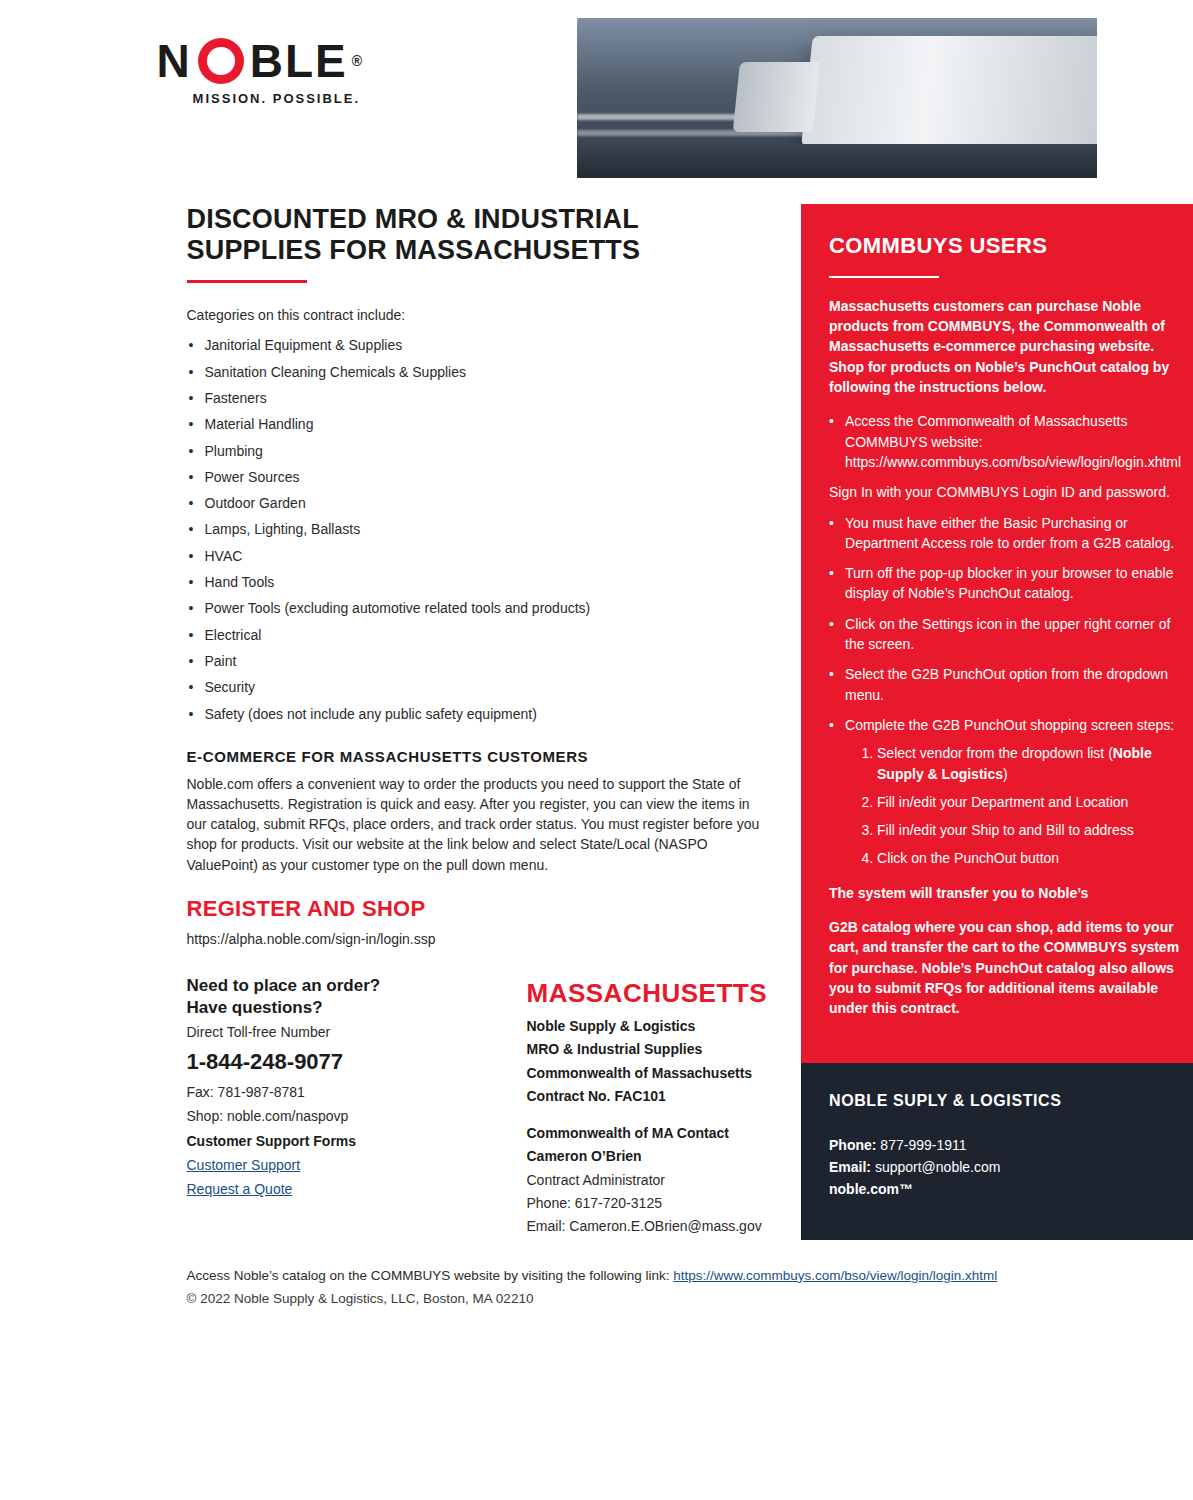N BLE®
MISSION. POSSIBLE.
DISCOUNTED MRO & INDUSTRIAL
SUPPLIES FOR MASSACHUSETTS
Categories on this contract include:
Janitorial Equipment & Supplies
Sanitation Cleaning Chemicals & Supplies
Fasteners
Material Handling
Plumbing
Power Sources
Outdoor Garden
Lamps, Lighting, Ballasts
HVAC
Hand Tools
Power Tools (excluding automotive related tools and products)
Electrical
Paint
Security
Safety (does not include any public safety equipment)
E-Commerce for Massachusetts Customers
Noble.com offers a convenient way to order the products you need to support the State of Massachusetts. Registration is quick and easy. After you register, you can view the items in our catalog, submit RFQs, place orders, and track order status. You must register before you shop for products. Visit our website at the link below and select State/Local (NASPO ValuePoint) as your customer type on the pull down menu.
REGISTER AND SHOP
https://alpha.noble.com/sign-in/login.ssp
Need to place an order?
Have questions?
Direct Toll-free Number
1-844-248-9077
Fax: 781-987-8781
Shop: noble.com/naspovp
Customer Support Forms
Customer Support
Request a Quote
MASSACHUSETTS
Noble Supply & Logistics
MRO & Industrial Supplies
Commonwealth of Massachusetts
Contract No. FAC101
Commonwealth of MA Contact
Cameron O’Brien
Contract Administrator
Phone: 617-720-3125
Email: Cameron.E.OBrien@mass.gov
COMMBUYS USERS
Massachusetts customers can purchase Noble products from COMMBUYS, the Commonwealth of Massachusetts e-commerce purchasing website. Shop for products on Noble’s PunchOut catalog by following the instructions below.
Access the Commonwealth of Massachusetts COMMBUYS website: https://www.commbuys.com/bso/view/login/login.xhtml
Sign In with your COMMBUYS Login ID and password.
You must have either the Basic Purchasing or Department Access role to order from a G2B catalog.
Turn off the pop-up blocker in your browser to enable display of Noble’s PunchOut catalog.
Click on the Settings icon in the upper right corner of the screen.
Select the G2B PunchOut option from the dropdown menu.
Complete the G2B PunchOut shopping screen steps:
Select vendor from the dropdown list (Noble Supply & Logistics)
Fill in/edit your Department and Location
Fill in/edit your Ship to and Bill to address
Click on the PunchOut button
The system will transfer you to Noble’s
G2B catalog where you can shop, add items to your cart, and transfer the cart to the COMMBUYS system for purchase. Noble’s PunchOut catalog also allows you to submit RFQs for additional items available under this contract.
NOBLE SUPLY & LOGISTICS
Phone: 877-999-1911
Email: support@noble.com
noble.com™
Access Noble’s catalog on the COMMBUYS website by visiting the following link: https://www.commbuys.com/bso/view/login/login.xhtml
© 2022 Noble Supply & Logistics, LLC, Boston, MA 02210